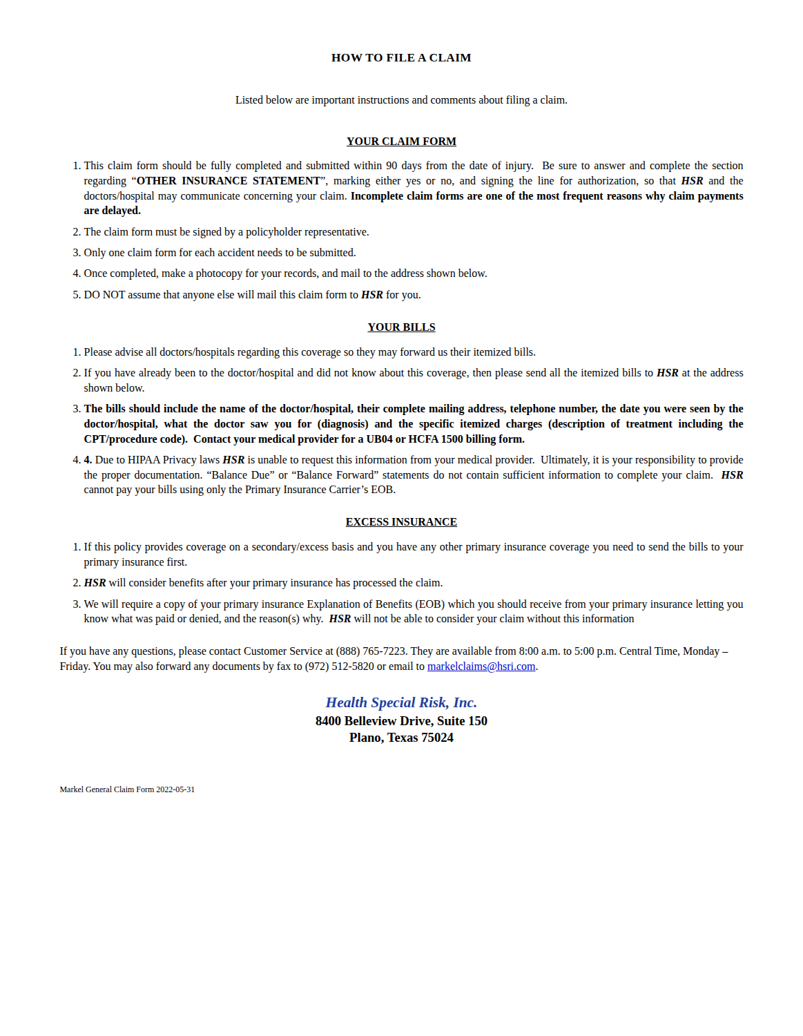HOW TO FILE A CLAIM
Listed below are important instructions and comments about filing a claim.
YOUR CLAIM FORM
This claim form should be fully completed and submitted within 90 days from the date of injury. Be sure to answer and complete the section regarding “OTHER INSURANCE STATEMENT”, marking either yes or no, and signing the line for authorization, so that HSR and the doctors/hospital may communicate concerning your claim. Incomplete claim forms are one of the most frequent reasons why claim payments are delayed.
The claim form must be signed by a policyholder representative.
Only one claim form for each accident needs to be submitted.
Once completed, make a photocopy for your records, and mail to the address shown below.
DO NOT assume that anyone else will mail this claim form to HSR for you.
YOUR BILLS
Please advise all doctors/hospitals regarding this coverage so they may forward us their itemized bills.
If you have already been to the doctor/hospital and did not know about this coverage, then please send all the itemized bills to HSR at the address shown below.
The bills should include the name of the doctor/hospital, their complete mailing address, telephone number, the date you were seen by the doctor/hospital, what the doctor saw you for (diagnosis) and the specific itemized charges (description of treatment including the CPT/procedure code). Contact your medical provider for a UB04 or HCFA 1500 billing form.
4. Due to HIPAA Privacy laws HSR is unable to request this information from your medical provider. Ultimately, it is your responsibility to provide the proper documentation. “Balance Due” or “Balance Forward” statements do not contain sufficient information to complete your claim. HSR cannot pay your bills using only the Primary Insurance Carrier’s EOB.
EXCESS INSURANCE
If this policy provides coverage on a secondary/excess basis and you have any other primary insurance coverage you need to send the bills to your primary insurance first.
HSR will consider benefits after your primary insurance has processed the claim.
We will require a copy of your primary insurance Explanation of Benefits (EOB) which you should receive from your primary insurance letting you know what was paid or denied, and the reason(s) why. HSR will not be able to consider your claim without this information
If you have any questions, please contact Customer Service at (888) 765-7223. They are available from 8:00 a.m. to 5:00 p.m. Central Time, Monday – Friday. You may also forward any documents by fax to (972) 512-5820 or email to markelclaims@hsri.com.
Health Special Risk, Inc.
8400 Belleview Drive, Suite 150
Plano, Texas 75024
Markel General Claim Form 2022-05-31